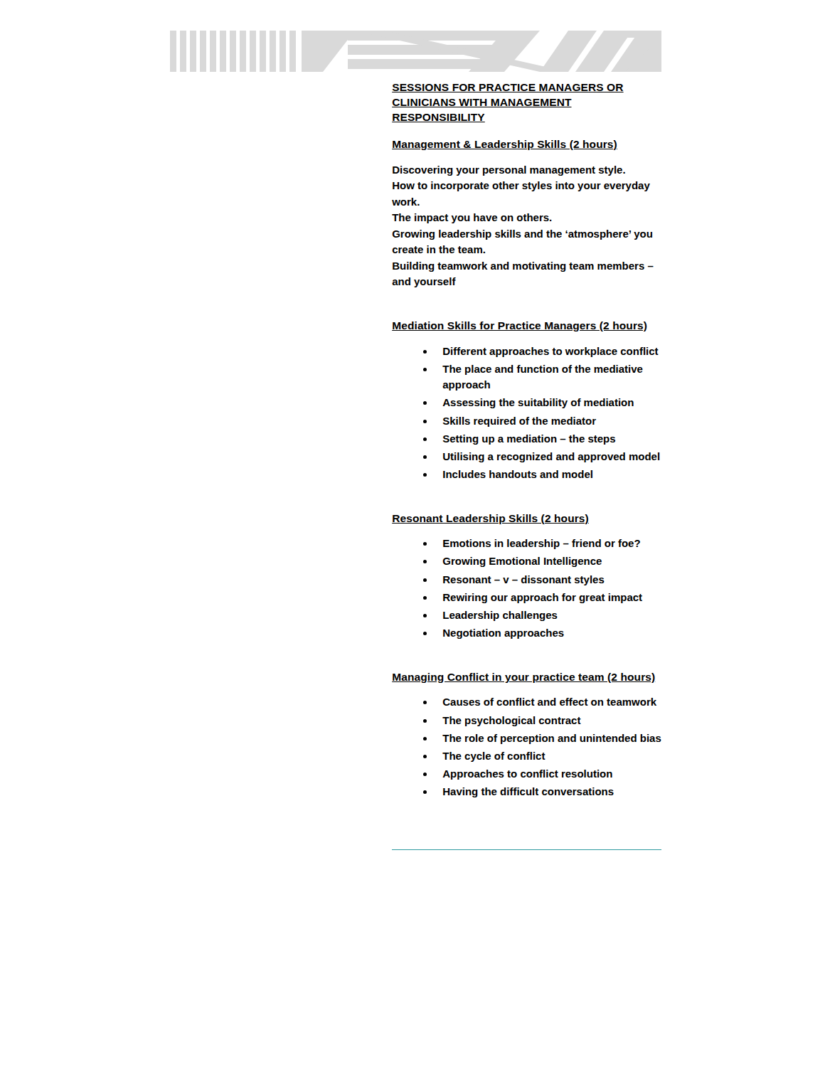SESSIONS FOR PRACTICE MANAGERS OR CLINICIANS WITH MANAGEMENT RESPONSIBILITY
Management & Leadership Skills (2 hours)
Discovering your personal management style.
How to incorporate other styles into your everyday work.
The impact you have on others.
Growing leadership skills and the ‘atmosphere’ you create in the team.
Building teamwork and motivating team members – and yourself
Mediation Skills for Practice Managers (2 hours)
Different approaches to workplace conflict
The place and function of the mediative approach
Assessing the suitability of mediation
Skills required of the mediator
Setting up a mediation – the steps
Utilising a recognized and approved model
Includes handouts and model
Resonant Leadership Skills (2 hours)
Emotions in leadership – friend or foe?
Growing Emotional Intelligence
Resonant – v – dissonant styles
Rewiring our approach for great impact
Leadership challenges
Negotiation approaches
Managing Conflict in your practice team (2 hours)
Causes of conflict and effect on teamwork
The psychological contract
The role of perception and unintended bias
The cycle of conflict
Approaches to conflict resolution
Having the difficult conversations